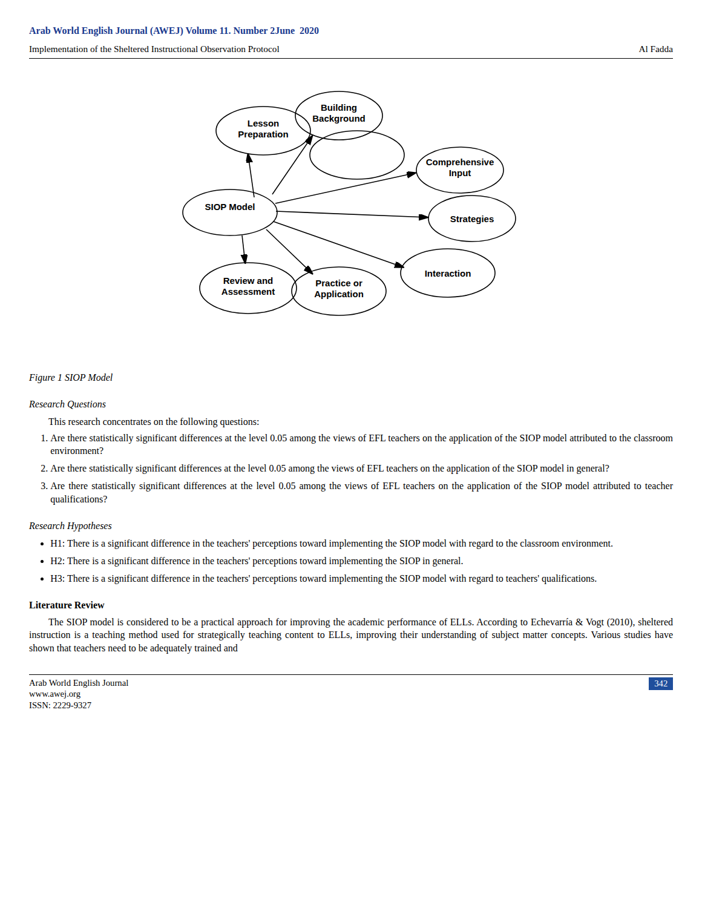Arab World English Journal (AWEJ) Volume 11. Number 2June 2020
Implementation of the Sheltered Instructional Observation Protocol Al Fadda
SIOP Model Lesson Preparation Building Background Comprehensive Input Strategies Interaction Practice or Application Review and Assessment
Figure 1 SIOP Model
Research Questions
This research concentrates on the following questions:
Are there statistically significant differences at the level 0.05 among the views of EFL teachers on the application of the SIOP model attributed to the classroom environment?
Are there statistically significant differences at the level 0.05 among the views of EFL teachers on the application of the SIOP model in general?
Are there statistically significant differences at the level 0.05 among the views of EFL teachers on the application of the SIOP model attributed to teacher qualifications?
Research Hypotheses
H1: There is a significant difference in the teachers' perceptions toward implementing the SIOP model with regard to the classroom environment.
H2: There is a significant difference in the teachers' perceptions toward implementing the SIOP in general.
H3: There is a significant difference in the teachers' perceptions toward implementing the SIOP model with regard to teachers' qualifications.
Literature Review
The SIOP model is considered to be a practical approach for improving the academic performance of ELLs. According to Echevarría & Vogt (2010), sheltered instruction is a teaching method used for strategically teaching content to ELLs, improving their understanding of subject matter concepts. Various studies have shown that teachers need to be adequately trained and
Arab World English Journal
www.awej.org
ISSN: 2229-9327
342